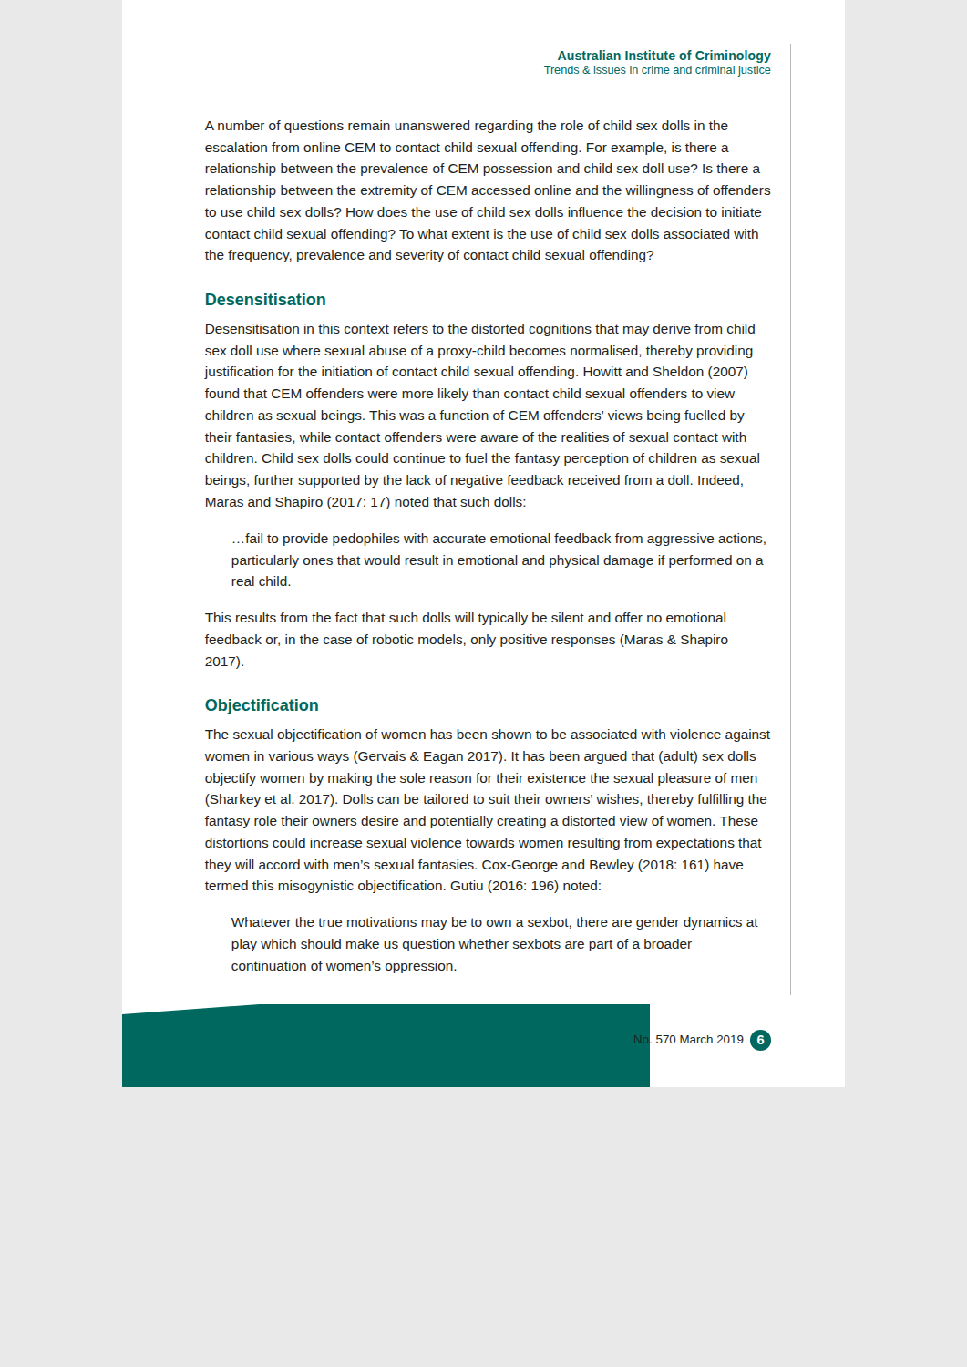Australian Institute of Criminology
Trends & issues in crime and criminal justice
A number of questions remain unanswered regarding the role of child sex dolls in the escalation from online CEM to contact child sexual offending. For example, is there a relationship between the prevalence of CEM possession and child sex doll use? Is there a relationship between the extremity of CEM accessed online and the willingness of offenders to use child sex dolls? How does the use of child sex dolls influence the decision to initiate contact child sexual offending? To what extent is the use of child sex dolls associated with the frequency, prevalence and severity of contact child sexual offending?
Desensitisation
Desensitisation in this context refers to the distorted cognitions that may derive from child sex doll use where sexual abuse of a proxy-child becomes normalised, thereby providing justification for the initiation of contact child sexual offending. Howitt and Sheldon (2007) found that CEM offenders were more likely than contact child sexual offenders to view children as sexual beings. This was a function of CEM offenders’ views being fuelled by their fantasies, while contact offenders were aware of the realities of sexual contact with children. Child sex dolls could continue to fuel the fantasy perception of children as sexual beings, further supported by the lack of negative feedback received from a doll. Indeed, Maras and Shapiro (2017: 17) noted that such dolls:
…fail to provide pedophiles with accurate emotional feedback from aggressive actions, particularly ones that would result in emotional and physical damage if performed on a real child.
This results from the fact that such dolls will typically be silent and offer no emotional feedback or, in the case of robotic models, only positive responses (Maras & Shapiro 2017).
Objectification
The sexual objectification of women has been shown to be associated with violence against women in various ways (Gervais & Eagan 2017). It has been argued that (adult) sex dolls objectify women by making the sole reason for their existence the sexual pleasure of men (Sharkey et al. 2017). Dolls can be tailored to suit their owners’ wishes, thereby fulfilling the fantasy role their owners desire and potentially creating a distorted view of women. These distortions could increase sexual violence towards women resulting from expectations that they will accord with men’s sexual fantasies. Cox-George and Bewley (2018: 161) have termed this misogynistic objectification. Gutiu (2016: 196) noted:
Whatever the true motivations may be to own a sexbot, there are gender dynamics at play which should make us question whether sexbots are part of a broader continuation of women’s oppression.
No. 570 March 2019 6